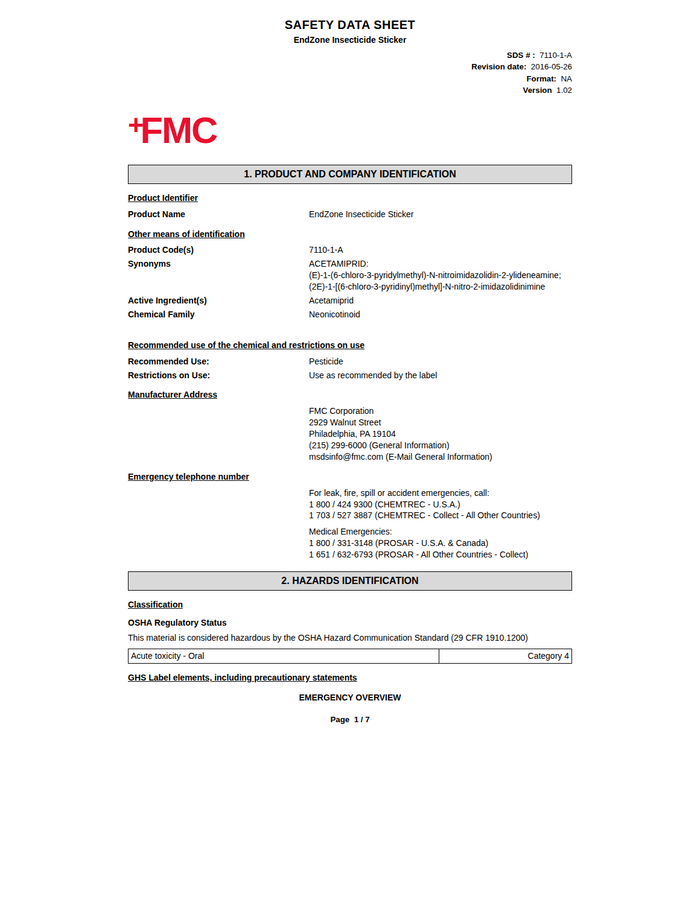SAFETY DATA SHEET
EndZone Insecticide Sticker
SDS # : 7110-1-A
Revision date: 2016-05-26
Format: NA
Version 1.02
+FMC
1. PRODUCT AND COMPANY IDENTIFICATION
Product Identifier
Product Name
EndZone Insecticide Sticker
Other means of identification
Product Code(s)
7110-1-A
Synonyms
ACETAMIPRID:
(E)-1-(6-chloro-3-pyridylmethyl)-N-nitroimidazolidin-2-ylideneamine;(2E)-1-[(6-chloro-3-pyridinyl)methyl]-N-nitro-2-imidazolidinimine
Active Ingredient(s)
Acetamiprid
Chemical Family
Neonicotinoid
Recommended use of the chemical and restrictions on use
Recommended Use:
Pesticide
Restrictions on Use:
Use as recommended by the label
Manufacturer Address
FMC Corporation
2929 Walnut Street
Philadelphia, PA 19104
(215) 299-6000 (General Information)
msdsinfo@fmc.com (E-Mail General Information)
Emergency telephone number
For leak, fire, spill or accident emergencies, call:
1 800 / 424 9300 (CHEMTREC - U.S.A.)
1 703 / 527 3887 (CHEMTREC - Collect - All Other Countries)
Medical Emergencies:
1 800 / 331-3148 (PROSAR - U.S.A. & Canada)
1 651 / 632-6793 (PROSAR - All Other Countries - Collect)
2. HAZARDS IDENTIFICATION
Classification
OSHA Regulatory Status
This material is considered hazardous by the OSHA Hazard Communication Standard (29 CFR 1910.1200)
| Acute toxicity - Oral | Category 4 |
GHS Label elements, including precautionary statements
EMERGENCY OVERVIEW
Page 1 / 7